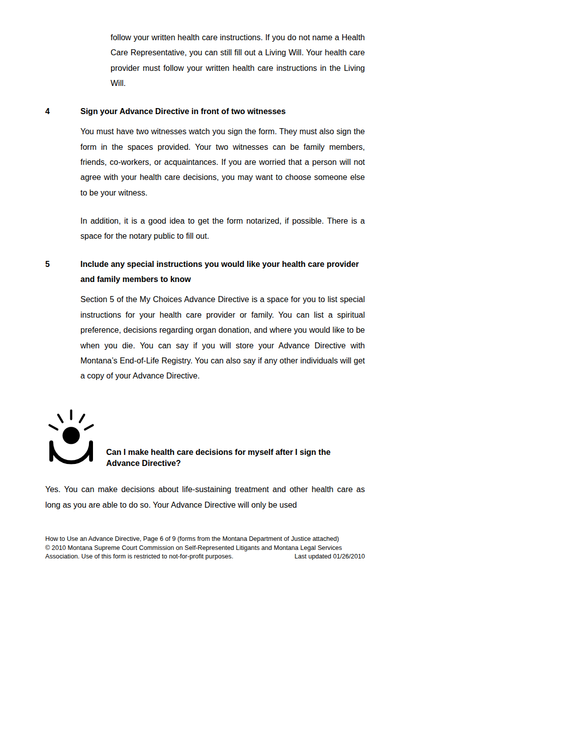follow your written health care instructions. If you do not name a Health Care Representative, you can still fill out a Living Will. Your health care provider must follow your written health care instructions in the Living Will.
4
Sign your Advance Directive in front of two witnesses
You must have two witnesses watch you sign the form. They must also sign the form in the spaces provided. Your two witnesses can be family members, friends, co-workers, or acquaintances. If you are worried that a person will not agree with your health care decisions, you may want to choose someone else to be your witness.
In addition, it is a good idea to get the form notarized, if possible. There is a space for the notary public to fill out.
5
Include any special instructions you would like your health care provider and family members to know
Section 5 of the My Choices Advance Directive is a space for you to list special instructions for your health care provider or family. You can list a spiritual preference, decisions regarding organ donation, and where you would like to be when you die. You can say if you will store your Advance Directive with Montana’s End-of-Life Registry. You can also say if any other individuals will get a copy of your Advance Directive.
Can I make health care decisions for myself after I sign the Advance Directive?
Yes. You can make decisions about life-sustaining treatment and other health care as long as you are able to do so. Your Advance Directive will only be used
How to Use an Advance Directive, Page 6 of 9 (forms from the Montana Department of Justice attached)
© 2010 Montana Supreme Court Commission on Self-Represented Litigants and Montana Legal Services
Association. Use of this form is restricted to not-for-profit purposes. Last updated 01/26/2010